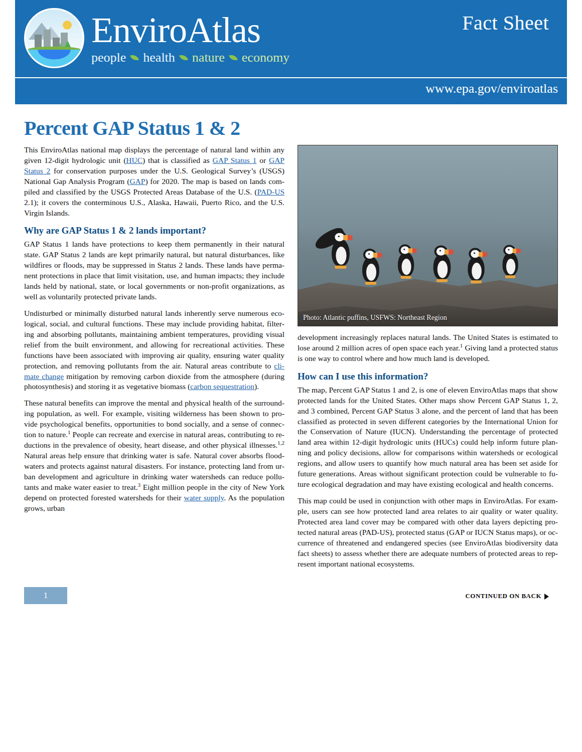EnviroAtlas
people health nature economy
Fact Sheet
www.epa.gov/enviroatlas
Percent GAP Status 1 & 2
This EnviroAtlas national map displays the percentage of natural land within any given 12-digit hydrologic unit (HUC) that is classified as GAP Status 1 or GAP Status 2 for conservation purposes under the U.S. Geological Survey’s (USGS) National Gap Analysis Program (GAP) for 2020. The map is based on lands compiled and classified by the USGS Protected Areas Database of the U.S. (PAD-US 2.1); it covers the conterminous U.S., Alaska, Hawaii, Puerto Rico, and the U.S. Virgin Islands.
Why are GAP Status 1 & 2 lands important?
GAP Status 1 lands have protections to keep them permanently in their natural state. GAP Status 2 lands are kept primarily natural, but natural disturbances, like wildfires or floods, may be suppressed in Status 2 lands. These lands have permanent protections in place that limit visitation, use, and human impacts; they include lands held by national, state, or local governments or non-profit organizations, as well as voluntarily protected private lands.
Undisturbed or minimally disturbed natural lands inherently serve numerous ecological, social, and cultural functions. These may include providing habitat, filtering and absorbing pollutants, maintaining ambient temperatures, providing visual relief from the built environment, and allowing for recreational activities. These functions have been associated with improving air quality, ensuring water quality protection, and removing pollutants from the air. Natural areas contribute to climate change mitigation by removing carbon dioxide from the atmosphere (during photosynthesis) and storing it as vegetative biomass (carbon sequestration).
These natural benefits can improve the mental and physical health of the surrounding population, as well. For example, visiting wilderness has been shown to provide psychological benefits, opportunities to bond socially, and a sense of connection to nature.1 People can recreate and exercise in natural areas, contributing to reductions in the prevalence of obesity, heart disease, and other physical illnesses.1,2 Natural areas help ensure that drinking water is safe. Natural cover absorbs floodwaters and protects against natural disasters. For instance, protecting land from urban development and agriculture in drinking water watersheds can reduce pollutants and make water easier to treat.3 Eight million people in the city of New York depend on protected forested watersheds for their water supply. As the population grows, urban
Photo: Atlantic puffins, USFWS: Northeast Region
development increasingly replaces natural lands. The United States is estimated to lose around 2 million acres of open space each year.1 Giving land a protected status is one way to control where and how much land is developed.
How can I use this information?
The map, Percent GAP Status 1 and 2, is one of eleven EnviroAtlas maps that show protected lands for the United States. Other maps show Percent GAP Status 1, 2, and 3 combined, Percent GAP Status 3 alone, and the percent of land that has been classified as protected in seven different categories by the International Union for the Conservation of Nature (IUCN). Understanding the percentage of protected land area within 12-digit hydrologic units (HUCs) could help inform future planning and policy decisions, allow for comparisons within watersheds or ecological regions, and allow users to quantify how much natural area has been set aside for future generations. Areas without significant protection could be vulnerable to future ecological degradation and may have existing ecological and health concerns.
This map could be used in conjunction with other maps in EnviroAtlas. For example, users can see how protected land area relates to air quality or water quality. Protected area land cover may be compared with other data layers depicting protected natural areas (PAD-US), protected status (GAP or IUCN Status maps), or occurrence of threatened and endangered species (see EnviroAtlas biodiversity data fact sheets) to assess whether there are adequate numbers of protected areas to represent important national ecosystems.
1
CONTINUED ON BACK